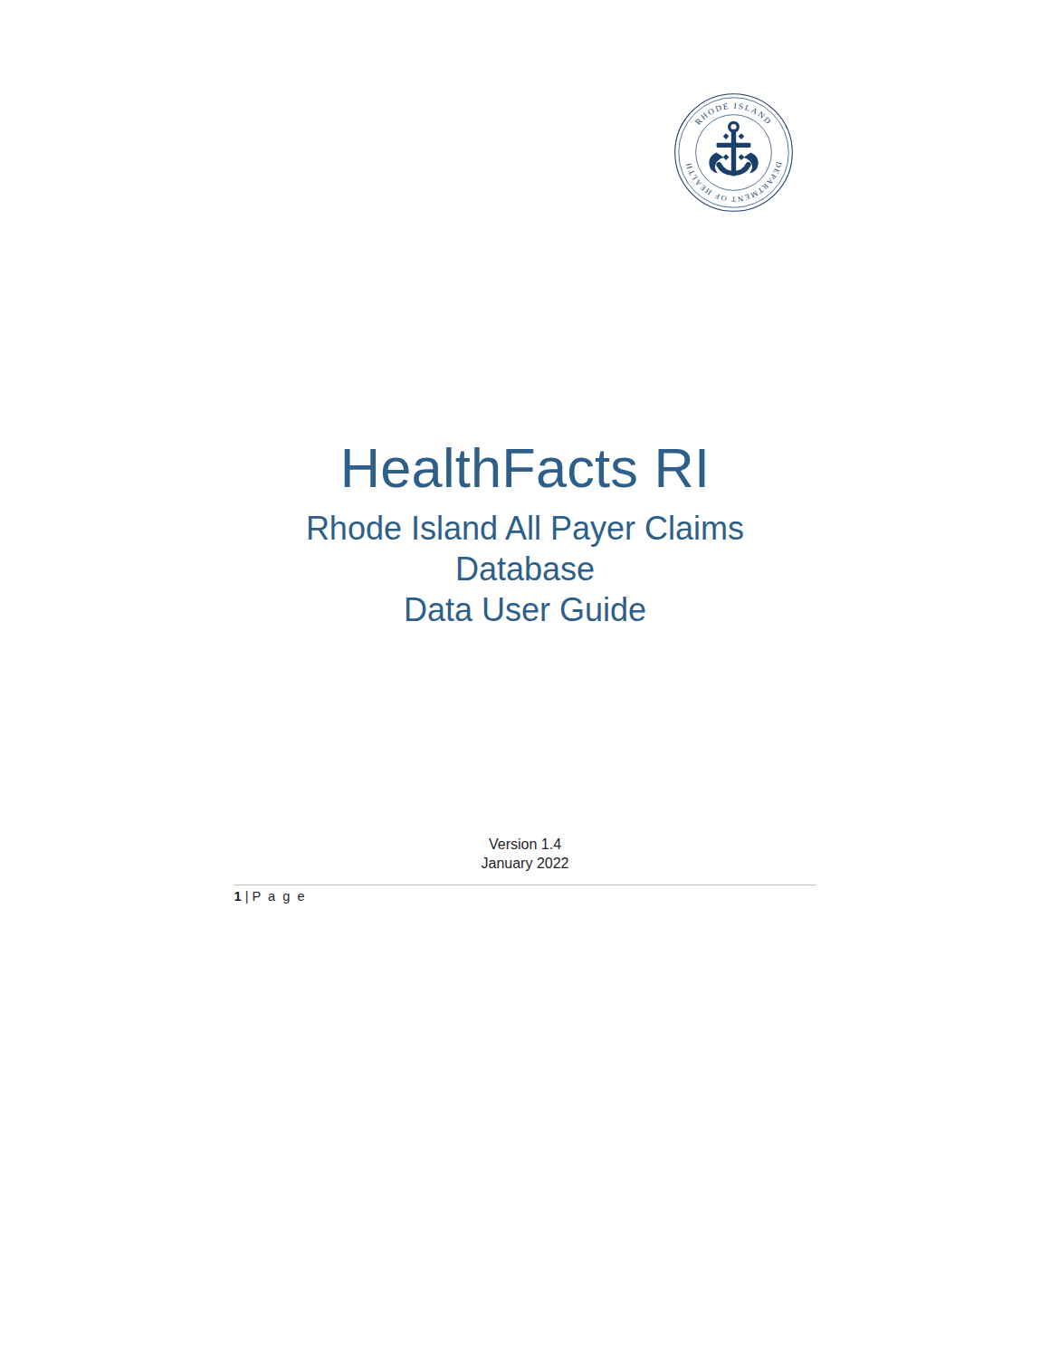RHODE ISLAND DEPARTMENT OF HEALTH
HealthFacts RI
Rhode Island All Payer Claims Database Data User Guide
Version 1.4
January 2022
1 | P a g e